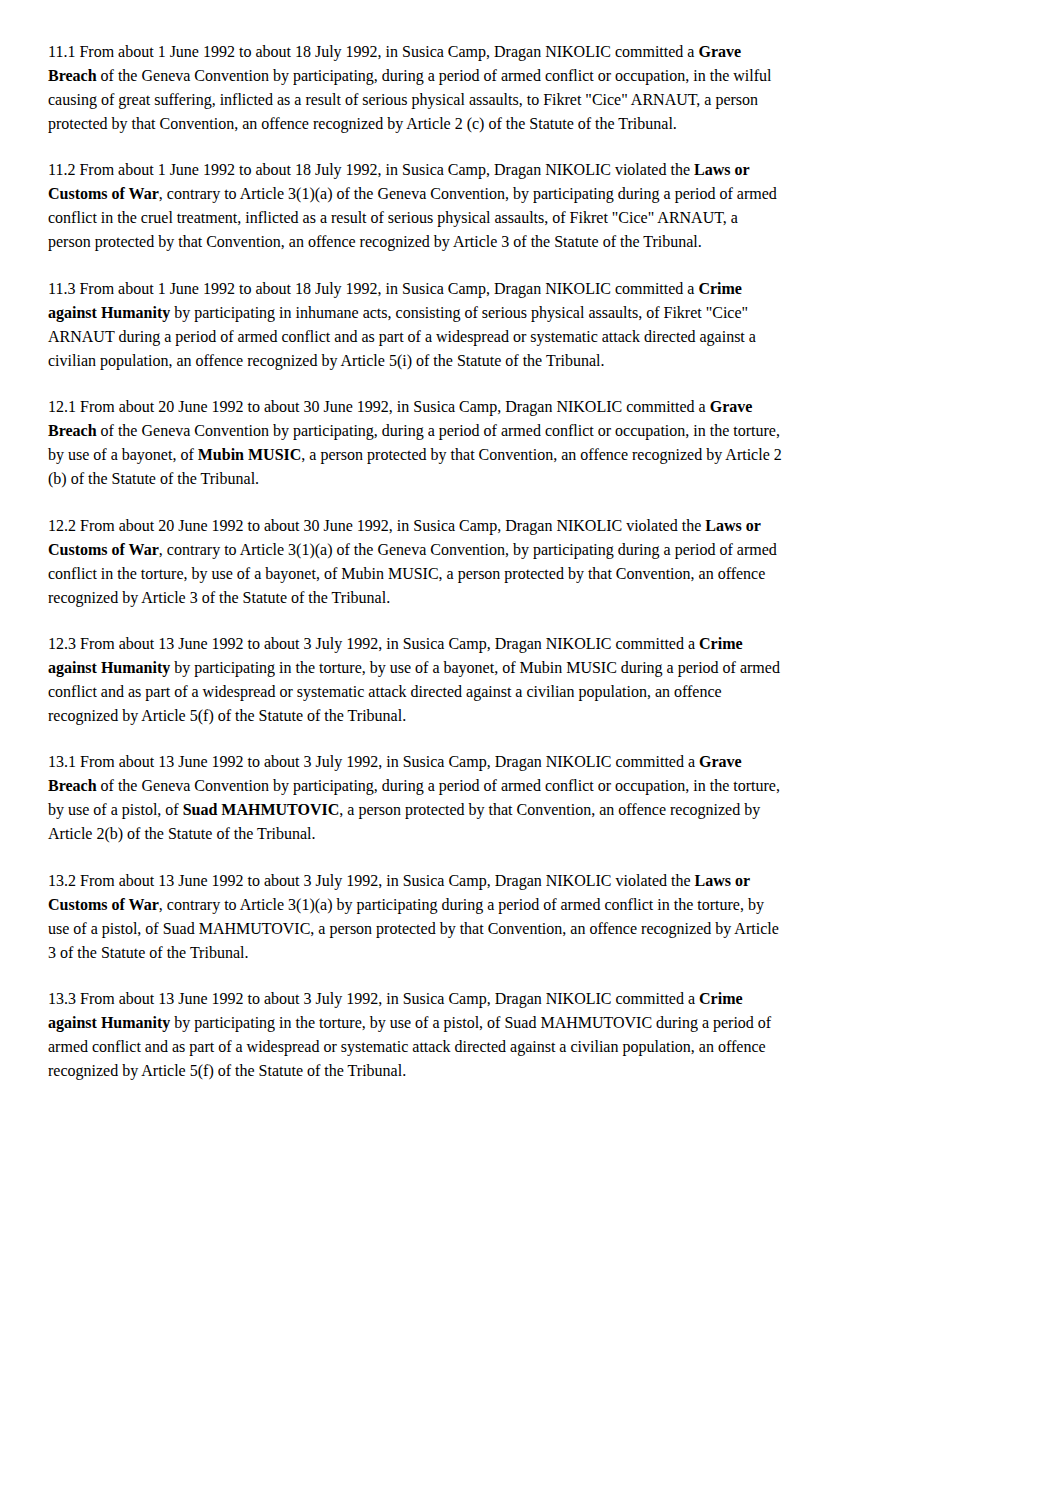11.1 From about 1 June 1992 to about 18 July 1992, in Susica Camp, Dragan NIKOLIC committed a Grave Breach of the Geneva Convention by participating, during a period of armed conflict or occupation, in the wilful causing of great suffering, inflicted as a result of serious physical assaults, to Fikret "Cice" ARNAUT, a person protected by that Convention, an offence recognized by Article 2 (c) of the Statute of the Tribunal.
11.2 From about 1 June 1992 to about 18 July 1992, in Susica Camp, Dragan NIKOLIC violated the Laws or Customs of War, contrary to Article 3(1)(a) of the Geneva Convention, by participating during a period of armed conflict in the cruel treatment, inflicted as a result of serious physical assaults, of Fikret "Cice" ARNAUT, a person protected by that Convention, an offence recognized by Article 3 of the Statute of the Tribunal.
11.3 From about 1 June 1992 to about 18 July 1992, in Susica Camp, Dragan NIKOLIC committed a Crime against Humanity by participating in inhumane acts, consisting of serious physical assaults, of Fikret "Cice" ARNAUT during a period of armed conflict and as part of a widespread or systematic attack directed against a civilian population, an offence recognized by Article 5(i) of the Statute of the Tribunal.
12.1 From about 20 June 1992 to about 30 June 1992, in Susica Camp, Dragan NIKOLIC committed a Grave Breach of the Geneva Convention by participating, during a period of armed conflict or occupation, in the torture, by use of a bayonet, of Mubin MUSIC, a person protected by that Convention, an offence recognized by Article 2 (b) of the Statute of the Tribunal.
12.2 From about 20 June 1992 to about 30 June 1992, in Susica Camp, Dragan NIKOLIC violated the Laws or Customs of War, contrary to Article 3(1)(a) of the Geneva Convention, by participating during a period of armed conflict in the torture, by use of a bayonet, of Mubin MUSIC, a person protected by that Convention, an offence recognized by Article 3 of the Statute of the Tribunal.
12.3 From about 13 June 1992 to about 3 July 1992, in Susica Camp, Dragan NIKOLIC committed a Crime against Humanity by participating in the torture, by use of a bayonet, of Mubin MUSIC during a period of armed conflict and as part of a widespread or systematic attack directed against a civilian population, an offence recognized by Article 5(f) of the Statute of the Tribunal.
13.1 From about 13 June 1992 to about 3 July 1992, in Susica Camp, Dragan NIKOLIC committed a Grave Breach of the Geneva Convention by participating, during a period of armed conflict or occupation, in the torture, by use of a pistol, of Suad MAHMUTOVIC, a person protected by that Convention, an offence recognized by Article 2(b) of the Statute of the Tribunal.
13.2 From about 13 June 1992 to about 3 July 1992, in Susica Camp, Dragan NIKOLIC violated the Laws or Customs of War, contrary to Article 3(1)(a) by participating during a period of armed conflict in the torture, by use of a pistol, of Suad MAHMUTOVIC, a person protected by that Convention, an offence recognized by Article 3 of the Statute of the Tribunal.
13.3 From about 13 June 1992 to about 3 July 1992, in Susica Camp, Dragan NIKOLIC committed a Crime against Humanity by participating in the torture, by use of a pistol, of Suad MAHMUTOVIC during a period of armed conflict and as part of a widespread or systematic attack directed against a civilian population, an offence recognized by Article 5(f) of the Statute of the Tribunal.